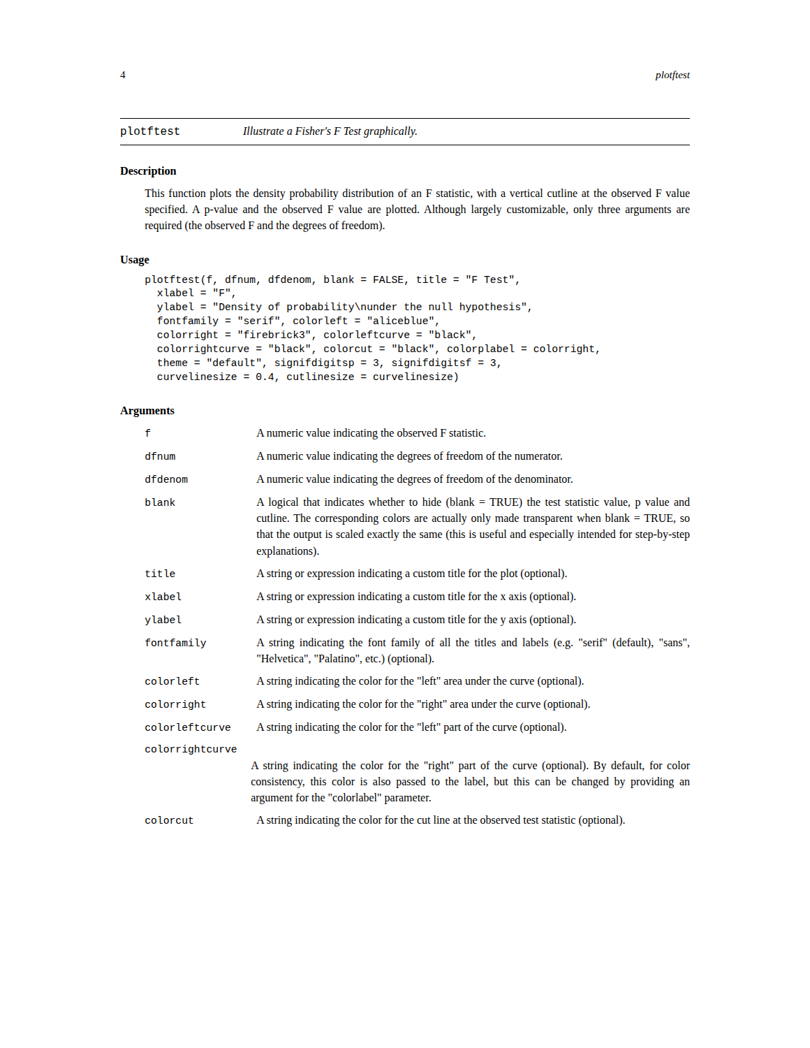4 plotftest
plotftest Illustrate a Fisher's F Test graphically.
Description
This function plots the density probability distribution of an F statistic, with a vertical cutline at the observed F value specified. A p-value and the observed F value are plotted. Although largely customizable, only three arguments are required (the observed F and the degrees of freedom).
Usage
plotftest(f, dfnum, dfdenom, blank = FALSE, title = "F Test",
  xlabel = "F",
  ylabel = "Density of probability\nunder the null hypothesis",
  fontfamily = "serif", colorleft = "aliceblue",
  colorright = "firebrick3", colorleftcurve = "black",
  colorrightcurve = "black", colorcut = "black", colorplabel = colorright,
  theme = "default", signifdigitsp = 3, signifdigitsf = 3,
  curvelinesize = 0.4, cutlinesize = curvelinesize)
Arguments
f
A numeric value indicating the observed F statistic.
dfnum
A numeric value indicating the degrees of freedom of the numerator.
dfdenom
A numeric value indicating the degrees of freedom of the denominator.
blank
A logical that indicates whether to hide (blank = TRUE) the test statistic value, p value and cutline. The corresponding colors are actually only made transparent when blank = TRUE, so that the output is scaled exactly the same (this is useful and especially intended for step-by-step explanations).
title
A string or expression indicating a custom title for the plot (optional).
xlabel
A string or expression indicating a custom title for the x axis (optional).
ylabel
A string or expression indicating a custom title for the y axis (optional).
fontfamily
A string indicating the font family of all the titles and labels (e.g. "serif" (default), "sans", "Helvetica", "Palatino", etc.) (optional).
colorleft
A string indicating the color for the "left" area under the curve (optional).
colorright
A string indicating the color for the "right" area under the curve (optional).
colorleftcurve
A string indicating the color for the "left" part of the curve (optional).
colorrightcurve
A string indicating the color for the "right" part of the curve (optional). By default, for color consistency, this color is also passed to the label, but this can be changed by providing an argument for the "colorlabel" parameter.
colorcut
A string indicating the color for the cut line at the observed test statistic (optional).